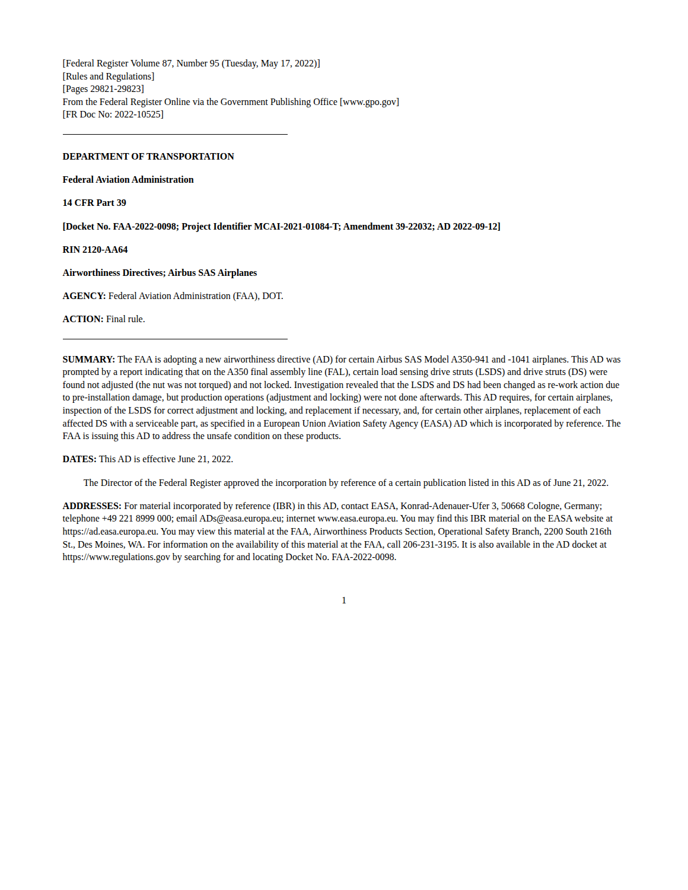[Federal Register Volume 87, Number 95 (Tuesday, May 17, 2022)]
[Rules and Regulations]
[Pages 29821-29823]
From the Federal Register Online via the Government Publishing Office [www.gpo.gov]
[FR Doc No: 2022-10525]
DEPARTMENT OF TRANSPORTATION
Federal Aviation Administration
14 CFR Part 39
[Docket No. FAA-2022-0098; Project Identifier MCAI-2021-01084-T; Amendment 39-22032; AD 2022-09-12]
RIN 2120-AA64
Airworthiness Directives; Airbus SAS Airplanes
AGENCY: Federal Aviation Administration (FAA), DOT.
ACTION: Final rule.
SUMMARY: The FAA is adopting a new airworthiness directive (AD) for certain Airbus SAS Model A350-941 and -1041 airplanes. This AD was prompted by a report indicating that on the A350 final assembly line (FAL), certain load sensing drive struts (LSDS) and drive struts (DS) were found not adjusted (the nut was not torqued) and not locked. Investigation revealed that the LSDS and DS had been changed as re-work action due to pre-installation damage, but production operations (adjustment and locking) were not done afterwards. This AD requires, for certain airplanes, inspection of the LSDS for correct adjustment and locking, and replacement if necessary, and, for certain other airplanes, replacement of each affected DS with a serviceable part, as specified in a European Union Aviation Safety Agency (EASA) AD which is incorporated by reference. The FAA is issuing this AD to address the unsafe condition on these products.
DATES: This AD is effective June 21, 2022.
The Director of the Federal Register approved the incorporation by reference of a certain publication listed in this AD as of June 21, 2022.
ADDRESSES: For material incorporated by reference (IBR) in this AD, contact EASA, Konrad-Adenauer-Ufer 3, 50668 Cologne, Germany; telephone +49 221 8999 000; email ADs@easa.europa.eu; internet www.easa.europa.eu. You may find this IBR material on the EASA website at https://ad.easa.europa.eu. You may view this material at the FAA, Airworthiness Products Section, Operational Safety Branch, 2200 South 216th St., Des Moines, WA. For information on the availability of this material at the FAA, call 206-231-3195. It is also available in the AD docket at https://www.regulations.gov by searching for and locating Docket No. FAA-2022-0098.
1